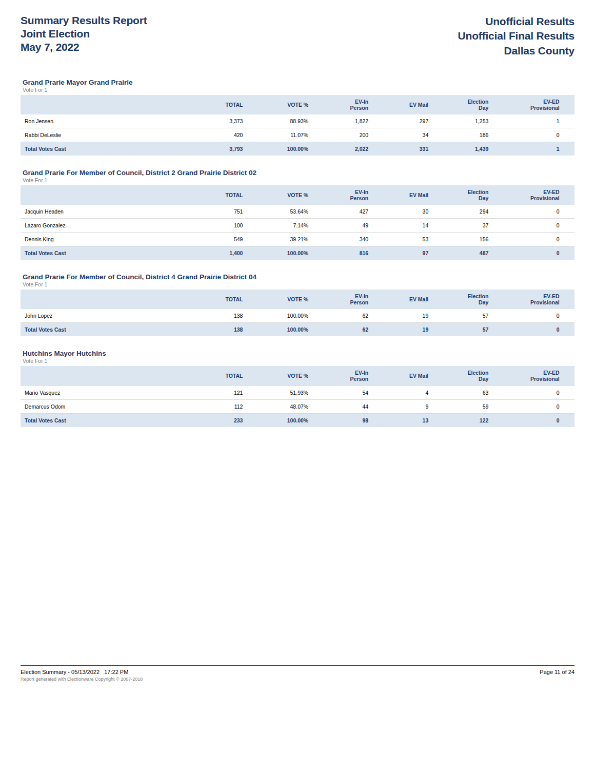Summary Results Report
Joint Election
May 7, 2022
Unofficial Results
Unofficial Final Results
Dallas County
Grand Prarie Mayor Grand Prairie
Vote For 1
| | TOTAL | VOTE % | EV-In Person | EV Mail | Election Day | EV-ED Provisional | |
| --- | --- | --- | --- | --- | --- | --- | --- |
| Ron Jensen | 3,373 | 88.93% | 1,822 | 297 | 1,253 | 1 | |
| Rabbi DeLeslie | 420 | 11.07% | 200 | 34 | 186 | 0 | |
| Total Votes Cast | 3,793 | 100.00% | 2,022 | 331 | 1,439 | 1 | |
Grand Prarie For Member of Council, District 2 Grand Prairie District 02
Vote For 1
| | TOTAL | VOTE % | EV-In Person | EV Mail | Election Day | EV-ED Provisional | |
| --- | --- | --- | --- | --- | --- | --- | --- |
| Jacquin Headen | 751 | 53.64% | 427 | 30 | 294 | 0 | |
| Lazaro Gonzalez | 100 | 7.14% | 49 | 14 | 37 | 0 | |
| Dennis King | 549 | 39.21% | 340 | 53 | 156 | 0 | |
| Total Votes Cast | 1,400 | 100.00% | 816 | 97 | 487 | 0 | |
Grand Prarie For Member of Council, District 4 Grand Prairie District 04
Vote For 1
| | TOTAL | VOTE % | EV-In Person | EV Mail | Election Day | EV-ED Provisional | |
| --- | --- | --- | --- | --- | --- | --- | --- |
| John Lopez | 138 | 100.00% | 62 | 19 | 57 | 0 | |
| Total Votes Cast | 138 | 100.00% | 62 | 19 | 57 | 0 | |
Hutchins Mayor Hutchins
Vote For 1
| | TOTAL | VOTE % | EV-In Person | EV Mail | Election Day | EV-ED Provisional | |
| --- | --- | --- | --- | --- | --- | --- | --- |
| Mario Vasquez | 121 | 51.93% | 54 | 4 | 63 | 0 | |
| Demarcus Odom | 112 | 48.07% | 44 | 9 | 59 | 0 | |
| Total Votes Cast | 233 | 100.00% | 98 | 13 | 122 | 0 | |
Election Summary - 05/13/2022 17:22 PM
Page 11 of 24
Report generated with Electionware Copyright © 2007-2018